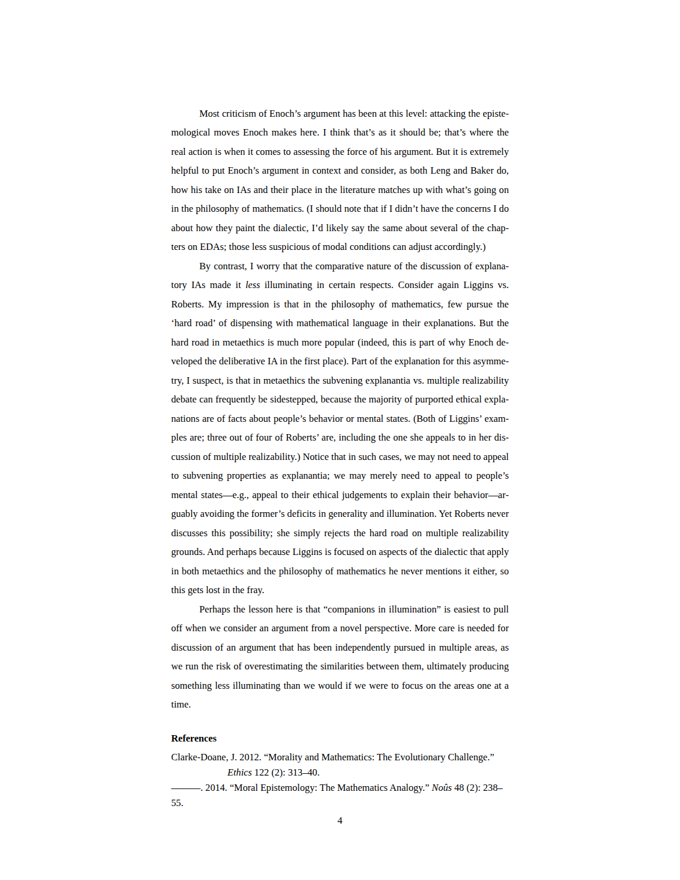Most criticism of Enoch’s argument has been at this level: attacking the epistemological moves Enoch makes here. I think that’s as it should be; that’s where the real action is when it comes to assessing the force of his argument. But it is extremely helpful to put Enoch’s argument in context and consider, as both Leng and Baker do, how his take on IAs and their place in the literature matches up with what’s going on in the philosophy of mathematics. (I should note that if I didn’t have the concerns I do about how they paint the dialectic, I’d likely say the same about several of the chapters on EDAs; those less suspicious of modal conditions can adjust accordingly.)
By contrast, I worry that the comparative nature of the discussion of explanatory IAs made it less illuminating in certain respects. Consider again Liggins vs. Roberts. My impression is that in the philosophy of mathematics, few pursue the ‘hard road’ of dispensing with mathematical language in their explanations. But the hard road in metaethics is much more popular (indeed, this is part of why Enoch developed the deliberative IA in the first place). Part of the explanation for this asymmetry, I suspect, is that in metaethics the subvening explanantia vs. multiple realizability debate can frequently be sidestepped, because the majority of purported ethical explanations are of facts about people’s behavior or mental states. (Both of Liggins’ examples are; three out of four of Roberts’ are, including the one she appeals to in her discussion of multiple realizability.) Notice that in such cases, we may not need to appeal to subvening properties as explanantia; we may merely need to appeal to people’s mental states—e.g., appeal to their ethical judgements to explain their behavior—arguably avoiding the former’s deficits in generality and illumination. Yet Roberts never discusses this possibility; she simply rejects the hard road on multiple realizability grounds. And perhaps because Liggins is focused on aspects of the dialectic that apply in both metaethics and the philosophy of mathematics he never mentions it either, so this gets lost in the fray.
Perhaps the lesson here is that “companions in illumination” is easiest to pull off when we consider an argument from a novel perspective. More care is needed for discussion of an argument that has been independently pursued in multiple areas, as we run the risk of overestimating the similarities between them, ultimately producing something less illuminating than we would if we were to focus on the areas one at a time.
References
Clarke-Doane, J. 2012. “Morality and Mathematics: The Evolutionary Challenge.” Ethics 122 (2): 313–40.
———. 2014. “Moral Epistemology: The Mathematics Analogy.” Noûs 48 (2): 238–55.
4